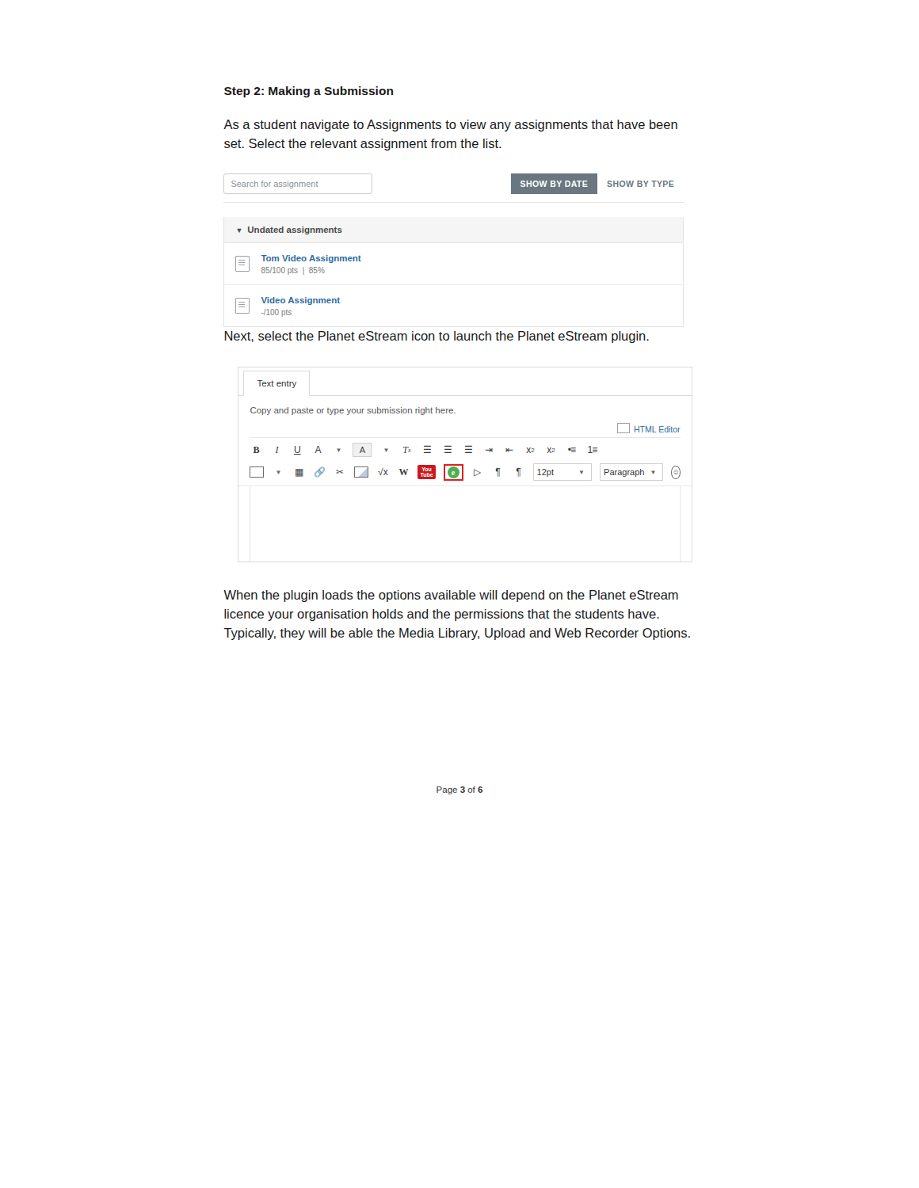Step 2: Making a Submission
As a student navigate to Assignments to view any assignments that have been set. Select the relevant assignment from the list.
Search for assignment
SHOW BY DATE
SHOW BY TYPE
▼Undated assignments
Tom Video Assignment
85/100 pts | 85%
Video Assignment
-/100 pts
Next, select the Planet eStream icon to launch the Planet eStream plugin.
Text entry
Copy and paste or type your submission right here.
HTML Editor
B I U A▼ A▼ Tx ☰ ☰ ☰ ⇥ ⇤ x2 x2 •≡ 1≡
▼ ▦ 🔗 ✂ √x W You
Tube e ▷ ¶ ¶ 12pt▼ Paragraph▼ ☺
When the plugin loads the options available will depend on the Planet eStream licence your organisation holds and the permissions that the students have. Typically, they will be able the Media Library, Upload and Web Recorder Options.
Page 3 of 6